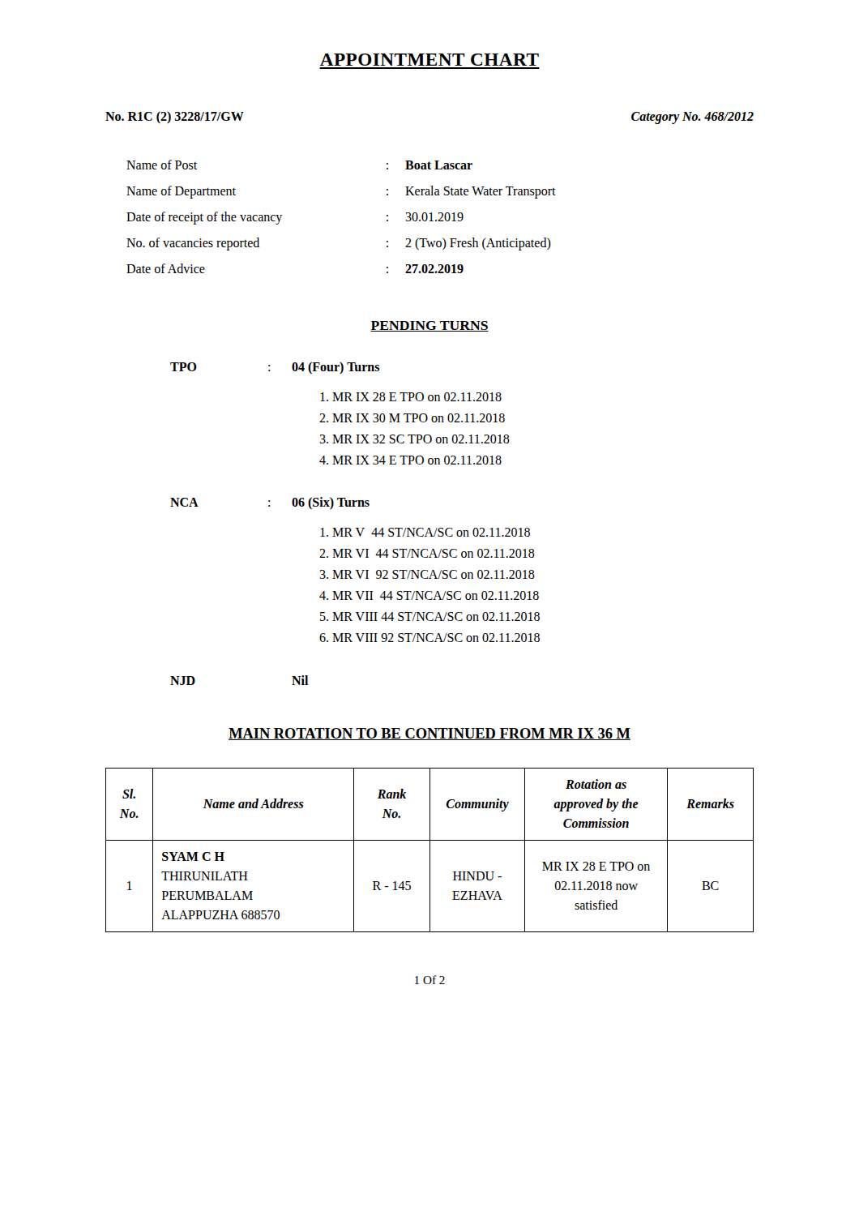APPOINTMENT CHART
No. R1C (2) 3228/17/GW Category No. 468/2012
| Name of Post | : | Boat Lascar |
| Name of Department | : | Kerala State Water Transport |
| Date of receipt of the vacancy | : | 30.01.2019 |
| No. of vacancies reported | : | 2 (Two) Fresh (Anticipated) |
| Date of Advice | : | 27.02.2019 |
PENDING TURNS
TPO : 04 (Four) Turns
MR IX 28 E TPO on 02.11.2018
MR IX 30 M TPO on 02.11.2018
MR IX 32 SC TPO on 02.11.2018
MR IX 34 E TPO on 02.11.2018
NCA : 06 (Six) Turns
MR V 44 ST/NCA/SC on 02.11.2018
MR VI 44 ST/NCA/SC on 02.11.2018
MR VI 92 ST/NCA/SC on 02.11.2018
MR VII 44 ST/NCA/SC on 02.11.2018
MR VIII 44 ST/NCA/SC on 02.11.2018
MR VIII 92 ST/NCA/SC on 02.11.2018
NJD Nil
MAIN ROTATION TO BE CONTINUED FROM MR IX 36 M
| Sl. No. | Name and Address | Rank No. | Community | Rotation as approved by the Commission | Remarks |
| --- | --- | --- | --- | --- | --- |
| 1 | SYAM C H THIRUNILATH PERUMBALAM ALAPPUZHA 688570 | R - 145 | HINDU - EZHAVA | MR IX 28 E TPO on 02.11.2018 now satisfied | BC |
1 Of 2